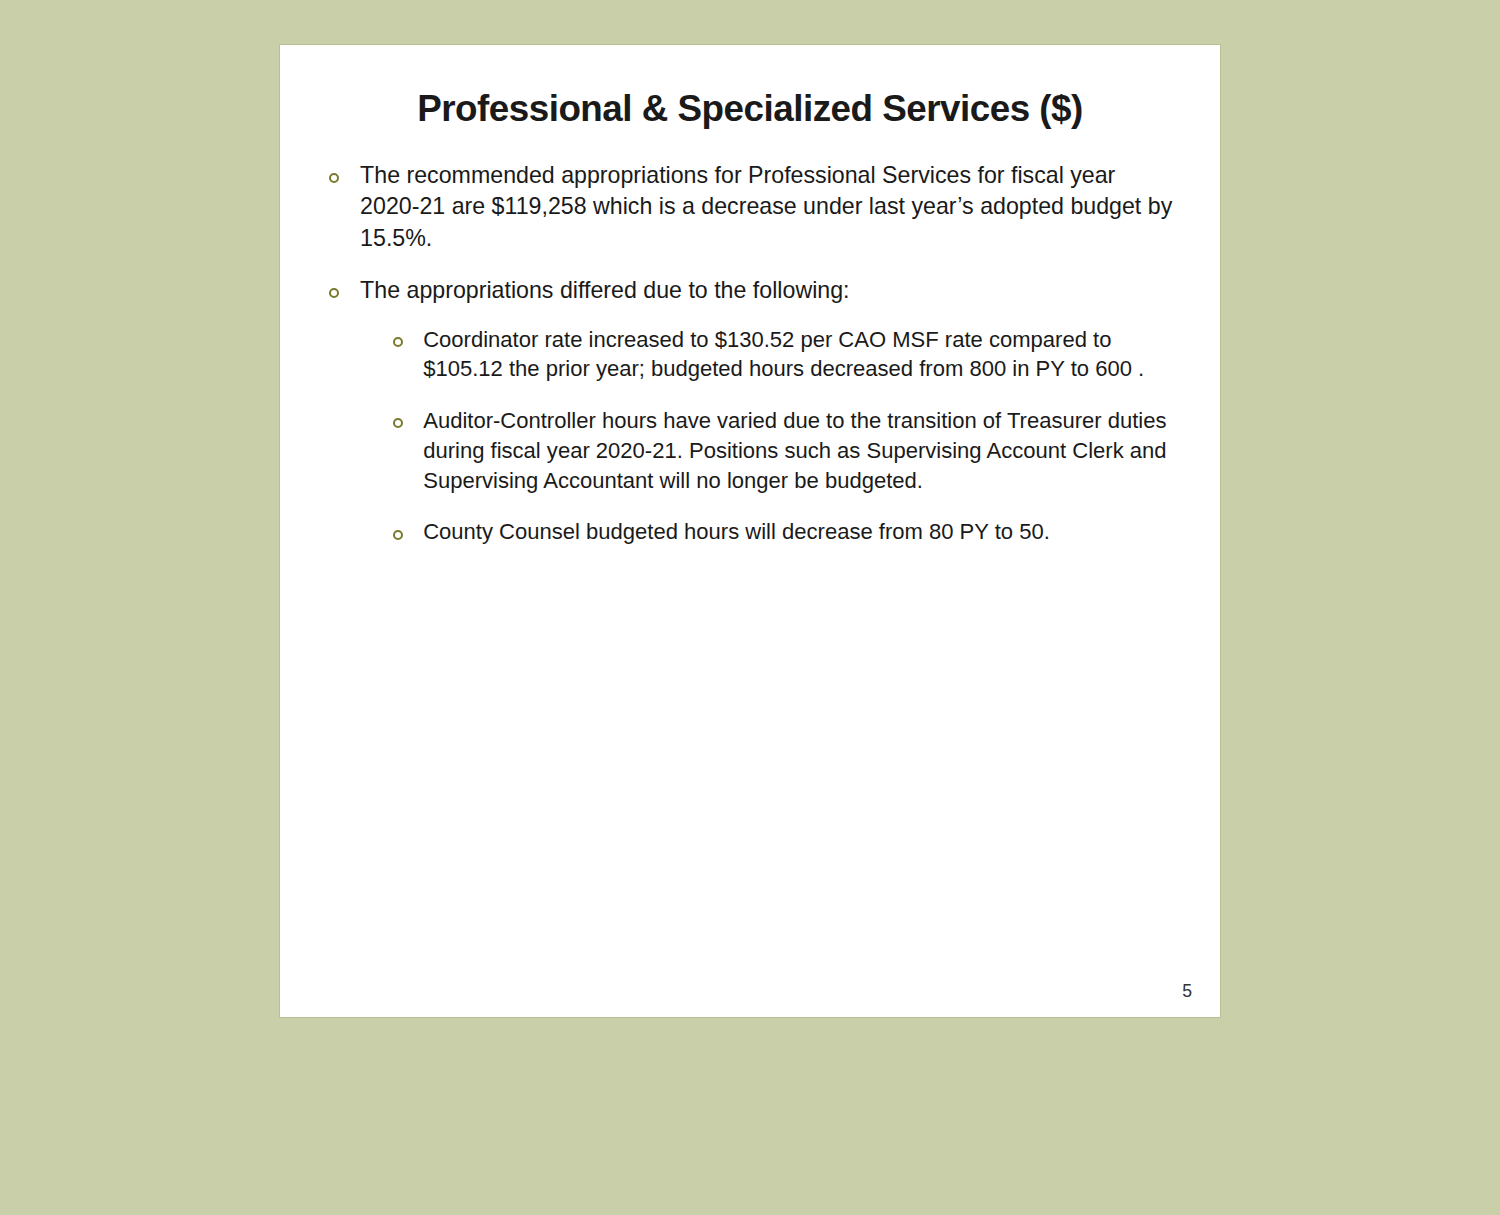Professional & Specialized Services ($)
The recommended appropriations for Professional Services for fiscal year 2020-21 are $119,258 which is a decrease under last year’s adopted budget by 15.5%.
The appropriations differed due to the following:
Coordinator rate increased to $130.52 per CAO MSF rate compared to $105.12 the prior year; budgeted hours decreased from 800 in PY to 600 .
Auditor-Controller hours have varied due to the transition of Treasurer duties during fiscal year 2020-21. Positions such as Supervising Account Clerk and Supervising Accountant will no longer be budgeted.
County Counsel budgeted hours will decrease from 80 PY to 50.
5